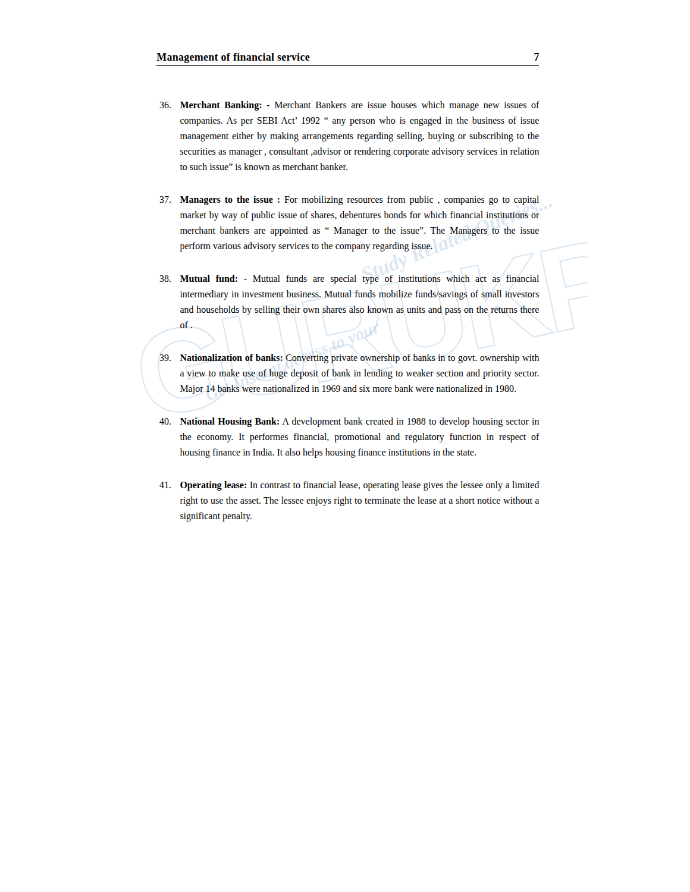GURUKPO
Study Related Queries...
Get Instant access to your
Management of financial service 7
Merchant Banking: - Merchant Bankers are issue houses which manage new issues of companies. As per SEBI Act’ 1992 “ any person who is engaged in the business of issue management either by making arrangements regarding selling, buying or subscribing to the securities as manager , consultant ,advisor or rendering corporate advisory services in relation to such issue” is known as merchant banker.
Managers to the issue : For mobilizing resources from public , companies go to capital market by way of public issue of shares, debentures bonds for which financial institutions or merchant bankers are appointed as “ Manager to the issue”. The Managers to the issue perform various advisory services to the company regarding issue.
Mutual fund: - Mutual funds are special type of institutions which act as financial intermediary in investment business. Mutual funds mobilize funds/savings of small investors and households by selling their own shares also known as units and pass on the returns there of .
Nationalization of banks: Converting private ownership of banks in to govt. ownership with a view to make use of huge deposit of bank in lending to weaker section and priority sector. Major 14 banks were nationalized in 1969 and six more bank were nationalized in 1980.
National Housing Bank: A development bank created in 1988 to develop housing sector in the economy. It performes financial, promotional and regulatory function in respect of housing finance in India. It also helps housing finance institutions in the state.
Operating lease: In contrast to financial lease, operating lease gives the lessee only a limited right to use the asset. The lessee enjoys right to terminate the lease at a short notice without a significant penalty.